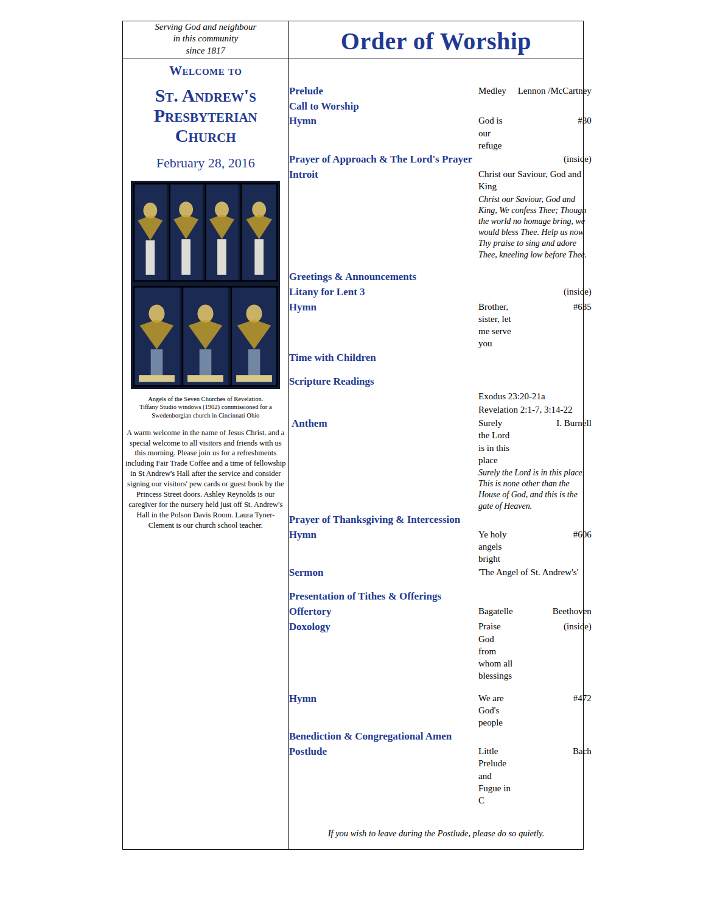| Serving God and neighbour in this community since 1817 | Order of Worship |
| Welcome to St. Andrew's Presbyterian Church February 28, 2016 Angels of the Seven Churches of Revelation. Tiffany Studio windows (1902) commissioned for a Swedenborgian church in Cincinnati Ohio A warm welcome in the name of Jesus Christ. and a special welcome to all visitors and friends with us this morning. Please join us for a refreshments including Fair Trade Coffee and a time of fellowship in St Andrew's Hall after the service and consider signing our visitors' pew cards or guest book by the Princess Street doors. Ashley Reynolds is our caregiver for the nursery held just off St. Andrew's Hall in the Polson Davis Room. Laura Tyner-Clement is our church school teacher. | / Prelude / Medley / Lennon /McCartney / / Call to Worship / / / / Hymn / God is our refuge / #30 / / Prayer of Approach & The Lord's Prayer / / (inside) / / Introit / Christ our Saviour, God and King / / / Christ our Saviour, God and King, We confess Thee; Though the world no homage bring, we would bless Thee. Help us now Thy praise to sing and adore Thee, kneeling low before Thee. / / Greetings & Announcements / / / Litany for Lent 3 / / (inside) / / Hymn / Brother, sister, let me serve you / #635 / / Time with Children / / / Scripture Readings / / / / Exodus 23:20-21a / / / Revelation 2:1-7, 3:14-22 / / Anthem / Surely the Lord is in this place / I. Burnell / / / Surely the Lord is in this place. This is none other than the House of God, and this is the gate of Heaven. / / Prayer of Thanksgiving & Intercession / / Hymn / Ye holy angels bright / #606 / / Sermon / 'The Angel of St. Andrew's' / / Presentation of Tithes & Offerings / / Offertory / Bagatelle / Beethoven / / Doxology / Praise God from whom all blessings / (inside) / / Hymn / We are God's people / #472 / / Benediction & Congregational Amen / / Postlude / Little Prelude and Fugue in C / Bach / If you wish to leave during the Postlude, please do so quietly. |